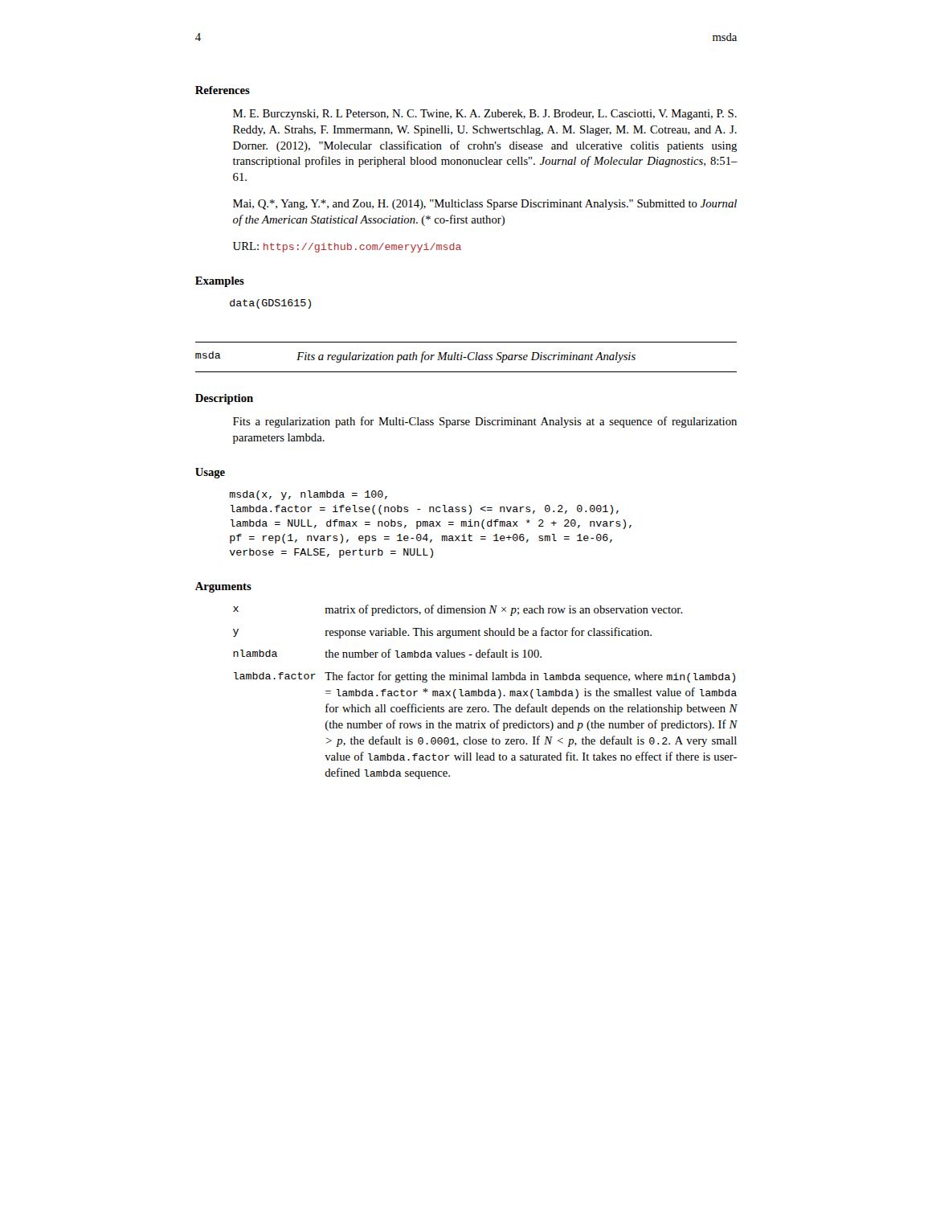4 msda
References
M. E. Burczynski, R. L Peterson, N. C. Twine, K. A. Zuberek, B. J. Brodeur, L. Casciotti, V. Maganti, P. S. Reddy, A. Strahs, F. Immermann, W. Spinelli, U. Schwertschlag, A. M. Slager, M. M. Cotreau, and A. J. Dorner. (2012), "Molecular classification of crohn's disease and ulcerative colitis patients using transcriptional profiles in peripheral blood mononuclear cells". Journal of Molecular Diagnostics, 8:51–61.
Mai, Q.*, Yang, Y.*, and Zou, H. (2014), "Multiclass Sparse Discriminant Analysis." Submitted to Journal of the American Statistical Association. (* co-first author)
URL: https://github.com/emeryyi/msda
Examples
data(GDS1615)
msda
Fits a regularization path for Multi-Class Sparse Discriminant Analysis
Description
Fits a regularization path for Multi-Class Sparse Discriminant Analysis at a sequence of regularization parameters lambda.
Usage
msda(x, y, nlambda = 100,
lambda.factor = ifelse((nobs - nclass) <= nvars, 0.2, 0.001),
lambda = NULL, dfmax = nobs, pmax = min(dfmax * 2 + 20, nvars),
pf = rep(1, nvars), eps = 1e-04, maxit = 1e+06, sml = 1e-06,
verbose = FALSE, perturb = NULL)
Arguments
x
matrix of predictors, of dimension N × p; each row is an observation vector.
y
response variable. This argument should be a factor for classification.
nlambda
the number of lambda values - default is 100.
lambda.factor
The factor for getting the minimal lambda in lambda sequence, where min(lambda) = lambda.factor * max(lambda). max(lambda) is the smallest value of lambda for which all coefficients are zero. The default depends on the relationship between N (the number of rows in the matrix of predictors) and p (the number of predictors). If N > p, the default is 0.0001, close to zero. If N < p, the default is 0.2. A very small value of lambda.factor will lead to a saturated fit. It takes no effect if there is user-defined lambda sequence.